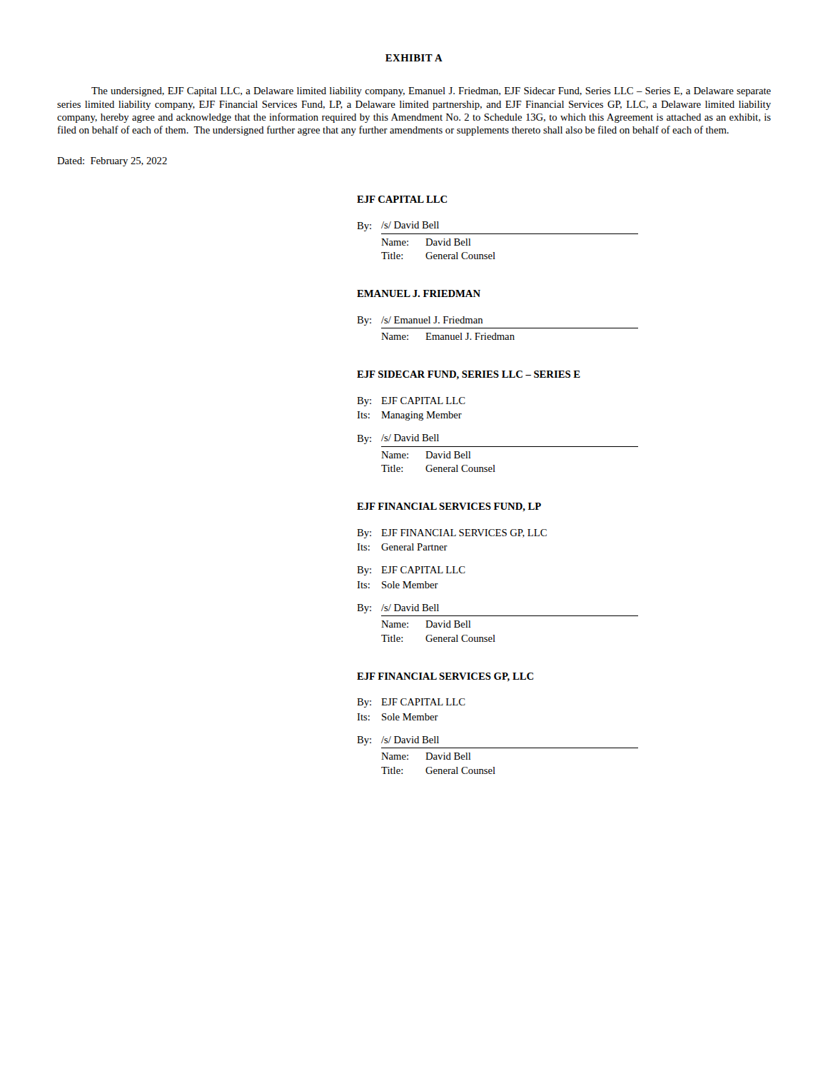EXHIBIT A
The undersigned, EJF Capital LLC, a Delaware limited liability company, Emanuel J. Friedman, EJF Sidecar Fund, Series LLC – Series E, a Delaware separate series limited liability company, EJF Financial Services Fund, LP, a Delaware limited partnership, and EJF Financial Services GP, LLC, a Delaware limited liability company, hereby agree and acknowledge that the information required by this Amendment No. 2 to Schedule 13G, to which this Agreement is attached as an exhibit, is filed on behalf of each of them. The undersigned further agree that any further amendments or supplements thereto shall also be filed on behalf of each of them.
Dated: February 25, 2022
EJF CAPITAL LLC
| By: | /s/ David Bell |
| Name: | David Bell |
| Title: | General Counsel |
EMANUEL J. FRIEDMAN
| By: | /s/ Emanuel J. Friedman |
| Name: | Emanuel J. Friedman |
EJF SIDECAR FUND, SERIES LLC – SERIES E
| By: | EJF CAPITAL LLC |
| Its: | Managing Member |
| By: | /s/ David Bell |
| Name: | David Bell |
| Title: | General Counsel |
EJF FINANCIAL SERVICES FUND, LP
| By: | EJF FINANCIAL SERVICES GP, LLC |
| Its: | General Partner |
| By: | EJF CAPITAL LLC |
| Its: | Sole Member |
| By: | /s/ David Bell |
| Name: | David Bell |
| Title: | General Counsel |
EJF FINANCIAL SERVICES GP, LLC
| By: | EJF CAPITAL LLC |
| Its: | Sole Member |
| By: | /s/ David Bell |
| Name: | David Bell |
| Title: | General Counsel |